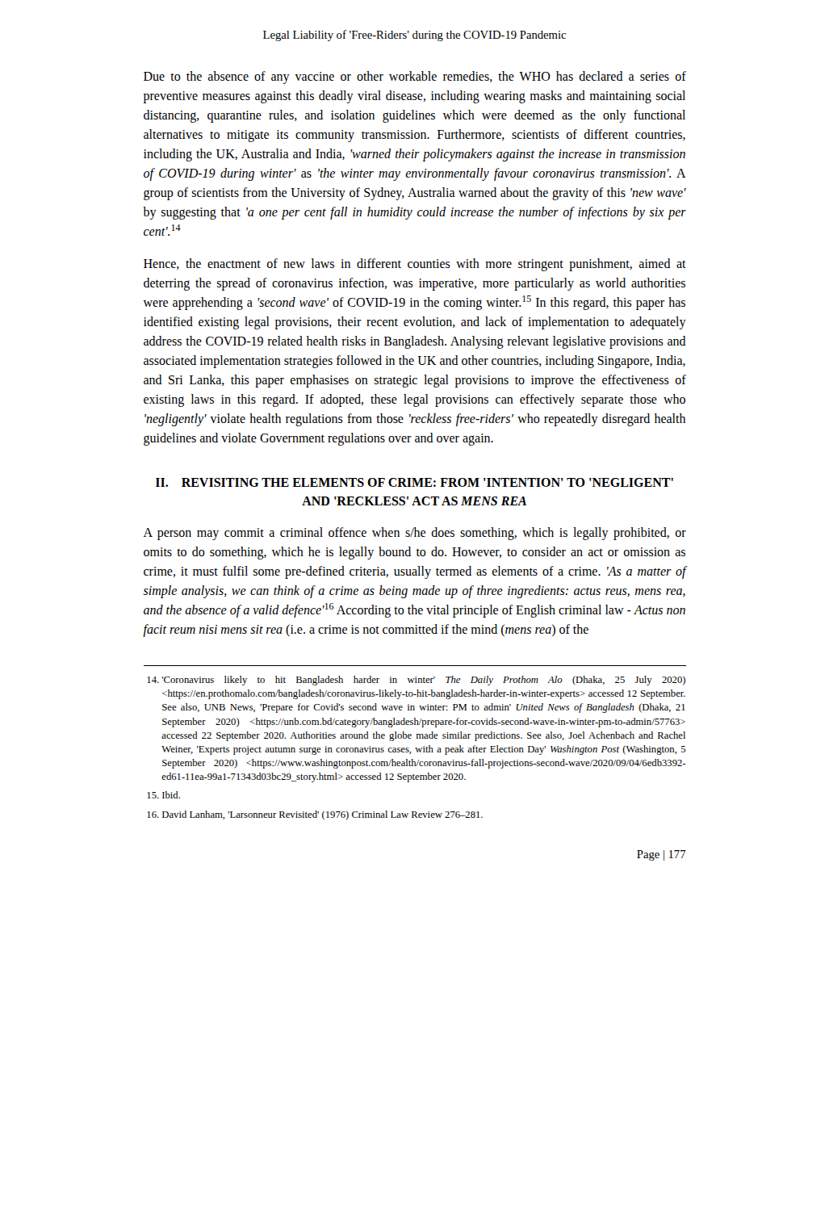Legal Liability of 'Free-Riders' during the COVID-19 Pandemic
Due to the absence of any vaccine or other workable remedies, the WHO has declared a series of preventive measures against this deadly viral disease, including wearing masks and maintaining social distancing, quarantine rules, and isolation guidelines which were deemed as the only functional alternatives to mitigate its community transmission. Furthermore, scientists of different countries, including the UK, Australia and India, 'warned their policymakers against the increase in transmission of COVID-19 during winter' as 'the winter may environmentally favour coronavirus transmission'. A group of scientists from the University of Sydney, Australia warned about the gravity of this 'new wave' by suggesting that 'a one per cent fall in humidity could increase the number of infections by six per cent'.14
Hence, the enactment of new laws in different counties with more stringent punishment, aimed at deterring the spread of coronavirus infection, was imperative, more particularly as world authorities were apprehending a 'second wave' of COVID-19 in the coming winter.15 In this regard, this paper has identified existing legal provisions, their recent evolution, and lack of implementation to adequately address the COVID-19 related health risks in Bangladesh. Analysing relevant legislative provisions and associated implementation strategies followed in the UK and other countries, including Singapore, India, and Sri Lanka, this paper emphasises on strategic legal provisions to improve the effectiveness of existing laws in this regard. If adopted, these legal provisions can effectively separate those who 'negligently' violate health regulations from those 'reckless free-riders' who repeatedly disregard health guidelines and violate Government regulations over and over again.
II. REVISITING THE ELEMENTS OF CRIME: FROM 'INTENTION' TO 'NEGLIGENT' AND 'RECKLESS' ACT AS MENS REA
A person may commit a criminal offence when s/he does something, which is legally prohibited, or omits to do something, which he is legally bound to do. However, to consider an act or omission as crime, it must fulfil some pre-defined criteria, usually termed as elements of a crime. 'As a matter of simple analysis, we can think of a crime as being made up of three ingredients: actus reus, mens rea, and the absence of a valid defence'16 According to the vital principle of English criminal law - Actus non facit reum nisi mens sit rea (i.e. a crime is not committed if the mind (mens rea) of the
'Coronavirus likely to hit Bangladesh harder in winter' The Daily Prothom Alo (Dhaka, 25 July 2020) <https://en.prothomalo.com/bangladesh/coronavirus-likely-to-hit-bangladesh-harder-in-winter-experts> accessed 12 September. See also, UNB News, 'Prepare for Covid's second wave in winter: PM to admin' United News of Bangladesh (Dhaka, 21 September 2020) <https://unb.com.bd/category/bangladesh/prepare-for-covids-second-wave-in-winter-pm-to-admin/57763> accessed 22 September 2020. Authorities around the globe made similar predictions. See also, Joel Achenbach and Rachel Weiner, 'Experts project autumn surge in coronavirus cases, with a peak after Election Day' Washington Post (Washington, 5 September 2020) <https://www.washingtonpost.com/health/coronavirus-fall-projections-second-wave/2020/09/04/6edb3392-ed61-11ea-99a1-71343d03bc29_story.html> accessed 12 September 2020.
Ibid.
David Lanham, 'Larsonneur Revisited' (1976) Criminal Law Review 276–281.
Page | 177